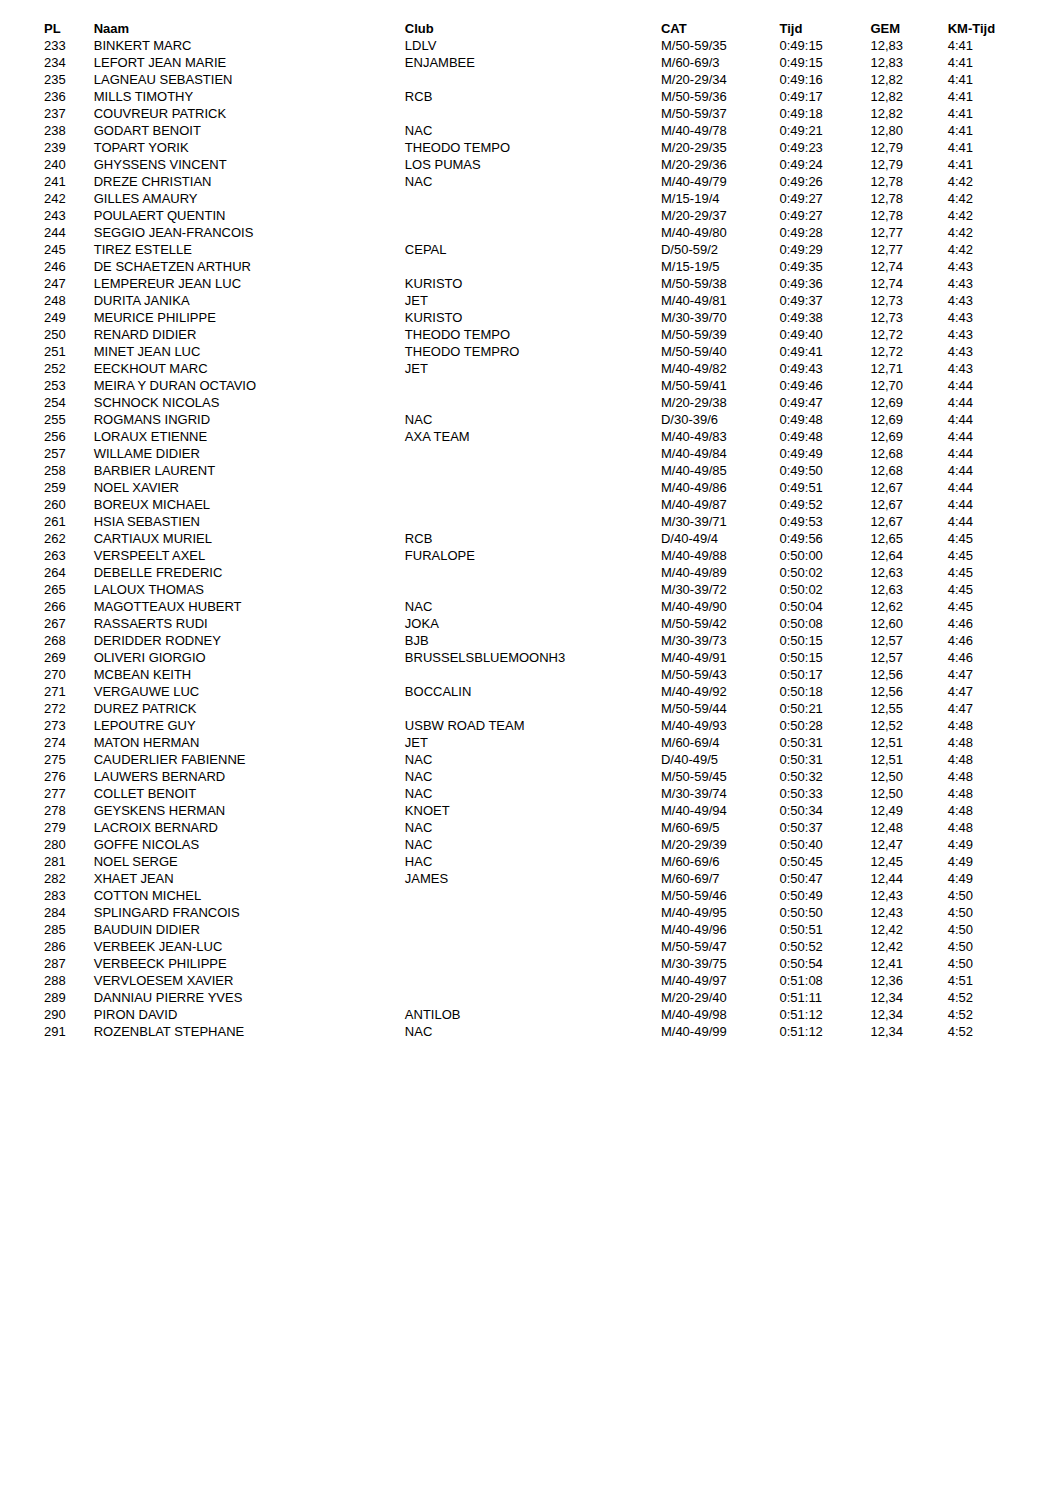| PL | Naam | Club | CAT | Tijd | GEM | KM-Tijd |
| --- | --- | --- | --- | --- | --- | --- |
| 233 | BINKERT MARC | LDLV | M/50-59/35 | 0:49:15 | 12,83 | 4:41 |
| 234 | LEFORT JEAN MARIE | ENJAMBEE | M/60-69/3 | 0:49:15 | 12,83 | 4:41 |
| 235 | LAGNEAU SEBASTIEN | | M/20-29/34 | 0:49:16 | 12,82 | 4:41 |
| 236 | MILLS TIMOTHY | RCB | M/50-59/36 | 0:49:17 | 12,82 | 4:41 |
| 237 | COUVREUR PATRICK | | M/50-59/37 | 0:49:18 | 12,82 | 4:41 |
| 238 | GODART BENOIT | NAC | M/40-49/78 | 0:49:21 | 12,80 | 4:41 |
| 239 | TOPART YORIK | THEODO TEMPO | M/20-29/35 | 0:49:23 | 12,79 | 4:41 |
| 240 | GHYSSENS VINCENT | LOS PUMAS | M/20-29/36 | 0:49:24 | 12,79 | 4:41 |
| 241 | DREZE CHRISTIAN | NAC | M/40-49/79 | 0:49:26 | 12,78 | 4:42 |
| 242 | GILLES AMAURY | | M/15-19/4 | 0:49:27 | 12,78 | 4:42 |
| 243 | POULAERT QUENTIN | | M/20-29/37 | 0:49:27 | 12,78 | 4:42 |
| 244 | SEGGIO JEAN-FRANCOIS | | M/40-49/80 | 0:49:28 | 12,77 | 4:42 |
| 245 | TIREZ ESTELLE | CEPAL | D/50-59/2 | 0:49:29 | 12,77 | 4:42 |
| 246 | DE SCHAETZEN ARTHUR | | M/15-19/5 | 0:49:35 | 12,74 | 4:43 |
| 247 | LEMPEREUR JEAN LUC | KURISTO | M/50-59/38 | 0:49:36 | 12,74 | 4:43 |
| 248 | DURITA JANIKA | JET | M/40-49/81 | 0:49:37 | 12,73 | 4:43 |
| 249 | MEURICE PHILIPPE | KURISTO | M/30-39/70 | 0:49:38 | 12,73 | 4:43 |
| 250 | RENARD DIDIER | THEODO TEMPO | M/50-59/39 | 0:49:40 | 12,72 | 4:43 |
| 251 | MINET JEAN LUC | THEODO TEMPRO | M/50-59/40 | 0:49:41 | 12,72 | 4:43 |
| 252 | EECKHOUT MARC | JET | M/40-49/82 | 0:49:43 | 12,71 | 4:43 |
| 253 | MEIRA Y DURAN OCTAVIO | | M/50-59/41 | 0:49:46 | 12,70 | 4:44 |
| 254 | SCHNOCK NICOLAS | | M/20-29/38 | 0:49:47 | 12,69 | 4:44 |
| 255 | ROGMANS INGRID | NAC | D/30-39/6 | 0:49:48 | 12,69 | 4:44 |
| 256 | LORAUX ETIENNE | AXA TEAM | M/40-49/83 | 0:49:48 | 12,69 | 4:44 |
| 257 | WILLAME DIDIER | | M/40-49/84 | 0:49:49 | 12,68 | 4:44 |
| 258 | BARBIER LAURENT | | M/40-49/85 | 0:49:50 | 12,68 | 4:44 |
| 259 | NOEL XAVIER | | M/40-49/86 | 0:49:51 | 12,67 | 4:44 |
| 260 | BOREUX MICHAEL | | M/40-49/87 | 0:49:52 | 12,67 | 4:44 |
| 261 | HSIA SEBASTIEN | | M/30-39/71 | 0:49:53 | 12,67 | 4:44 |
| 262 | CARTIAUX MURIEL | RCB | D/40-49/4 | 0:49:56 | 12,65 | 4:45 |
| 263 | VERSPEELT AXEL | FURALOPE | M/40-49/88 | 0:50:00 | 12,64 | 4:45 |
| 264 | DEBELLE FREDERIC | | M/40-49/89 | 0:50:02 | 12,63 | 4:45 |
| 265 | LALOUX THOMAS | | M/30-39/72 | 0:50:02 | 12,63 | 4:45 |
| 266 | MAGOTTEAUX HUBERT | NAC | M/40-49/90 | 0:50:04 | 12,62 | 4:45 |
| 267 | RASSAERTS RUDI | JOKA | M/50-59/42 | 0:50:08 | 12,60 | 4:46 |
| 268 | DERIDDER RODNEY | BJB | M/30-39/73 | 0:50:15 | 12,57 | 4:46 |
| 269 | OLIVERI GIORGIO | BRUSSELSBLUEMOONH3 | M/40-49/91 | 0:50:15 | 12,57 | 4:46 |
| 270 | MCBEAN KEITH | | M/50-59/43 | 0:50:17 | 12,56 | 4:47 |
| 271 | VERGAUWE LUC | BOCCALIN | M/40-49/92 | 0:50:18 | 12,56 | 4:47 |
| 272 | DUREZ PATRICK | | M/50-59/44 | 0:50:21 | 12,55 | 4:47 |
| 273 | LEPOUTRE GUY | USBW ROAD TEAM | M/40-49/93 | 0:50:28 | 12,52 | 4:48 |
| 274 | MATON HERMAN | JET | M/60-69/4 | 0:50:31 | 12,51 | 4:48 |
| 275 | CAUDERLIER FABIENNE | NAC | D/40-49/5 | 0:50:31 | 12,51 | 4:48 |
| 276 | LAUWERS BERNARD | NAC | M/50-59/45 | 0:50:32 | 12,50 | 4:48 |
| 277 | COLLET BENOIT | NAC | M/30-39/74 | 0:50:33 | 12,50 | 4:48 |
| 278 | GEYSKENS HERMAN | KNOET | M/40-49/94 | 0:50:34 | 12,49 | 4:48 |
| 279 | LACROIX BERNARD | NAC | M/60-69/5 | 0:50:37 | 12,48 | 4:48 |
| 280 | GOFFE NICOLAS | NAC | M/20-29/39 | 0:50:40 | 12,47 | 4:49 |
| 281 | NOEL SERGE | HAC | M/60-69/6 | 0:50:45 | 12,45 | 4:49 |
| 282 | XHAET JEAN | JAMES | M/60-69/7 | 0:50:47 | 12,44 | 4:49 |
| 283 | COTTON MICHEL | | M/50-59/46 | 0:50:49 | 12,43 | 4:50 |
| 284 | SPLINGARD FRANCOIS | | M/40-49/95 | 0:50:50 | 12,43 | 4:50 |
| 285 | BAUDUIN DIDIER | | M/40-49/96 | 0:50:51 | 12,42 | 4:50 |
| 286 | VERBEEK JEAN-LUC | | M/50-59/47 | 0:50:52 | 12,42 | 4:50 |
| 287 | VERBEECK PHILIPPE | | M/30-39/75 | 0:50:54 | 12,41 | 4:50 |
| 288 | VERVLOESEM XAVIER | | M/40-49/97 | 0:51:08 | 12,36 | 4:51 |
| 289 | DANNIAU PIERRE YVES | | M/20-29/40 | 0:51:11 | 12,34 | 4:52 |
| 290 | PIRON DAVID | ANTILOB | M/40-49/98 | 0:51:12 | 12,34 | 4:52 |
| 291 | ROZENBLAT STEPHANE | NAC | M/40-49/99 | 0:51:12 | 12,34 | 4:52 |